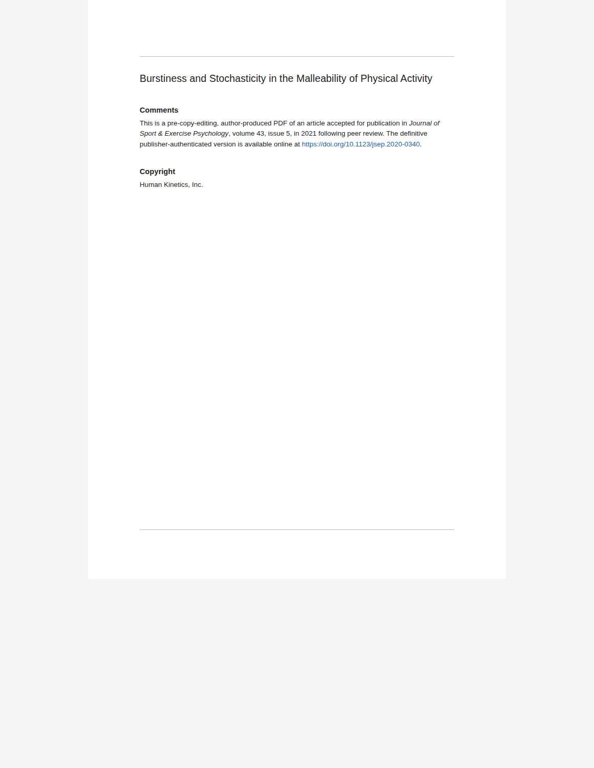Burstiness and Stochasticity in the Malleability of Physical Activity
Comments
This is a pre-copy-editing, author-produced PDF of an article accepted for publication in Journal of Sport & Exercise Psychology, volume 43, issue 5, in 2021 following peer review. The definitive publisher-authenticated version is available online at https://doi.org/10.1123/jsep.2020-0340.
Copyright
Human Kinetics, Inc.